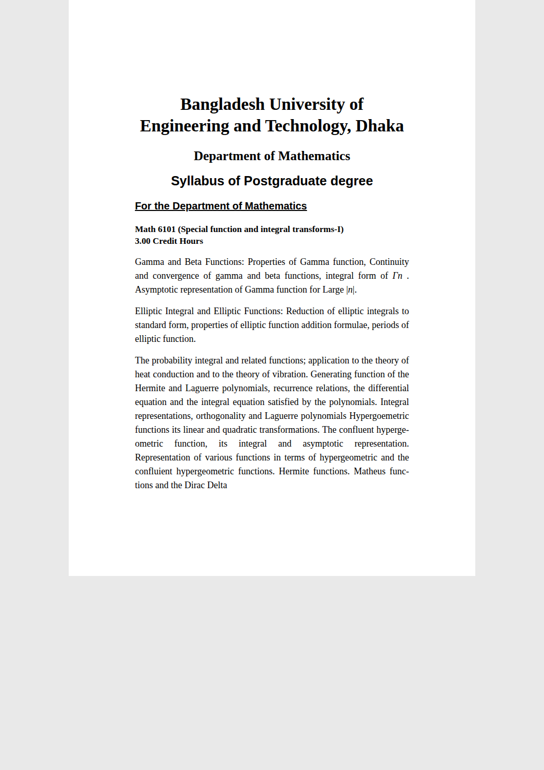Bangladesh University of Engineering and Technology, Dhaka
Department of Mathematics
Syllabus of Postgraduate degree
For the Department of Mathematics
Math 6101 (Special function and integral transforms-I)
3.00 Credit Hours
Gamma and Beta Functions: Properties of Gamma function, Continuity and convergence of gamma and beta functions, integral form of Γn . Asymptotic representation of Gamma function for Large |n|.
Elliptic Integral and Elliptic Functions: Reduction of elliptic integrals to standard form, properties of elliptic function addition formulae, periods of elliptic function.
The probability integral and related functions; application to the theory of heat conduction and to the theory of vibration. Generating function of the Hermite and Laguerre polynomials, recurrence relations, the differential equation and the integral equation satisfied by the polynomials. Integral representations, orthogonality and Laguerre polynomials Hypergoemetric functions its linear and quadratic transformations. The confluent hypergeometric function, its integral and asymptotic representation. Representation of various functions in terms of hypergeometric and the confluient hypergeometric functions. Hermite functions. Matheus functions and the Dirac Delta